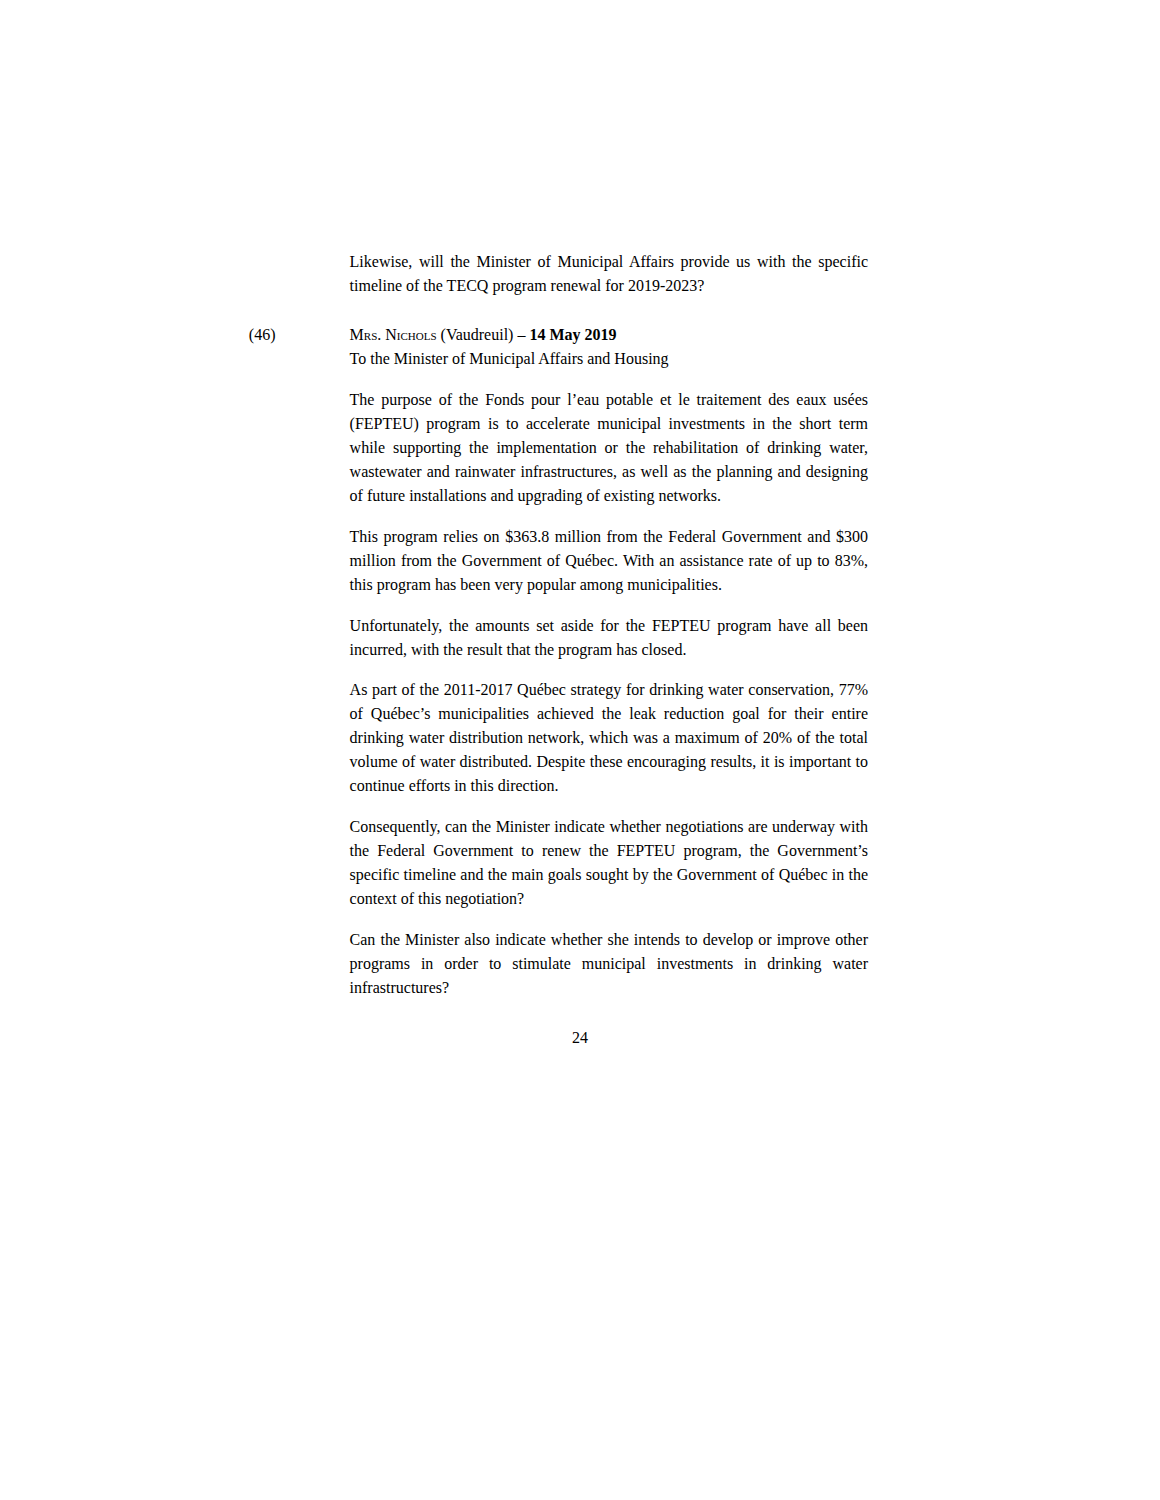Likewise, will the Minister of Municipal Affairs provide us with the specific timeline of the TECQ program renewal for 2019-2023?
(46)
Mrs. Nichols (Vaudreuil) – 14 May 2019
To the Minister of Municipal Affairs and Housing
The purpose of the Fonds pour l’eau potable et le traitement des eaux usées (FEPTEU) program is to accelerate municipal investments in the short term while supporting the implementation or the rehabilitation of drinking water, wastewater and rainwater infrastructures, as well as the planning and designing of future installations and upgrading of existing networks.
This program relies on $363.8 million from the Federal Government and $300 million from the Government of Québec. With an assistance rate of up to 83%, this program has been very popular among municipalities.
Unfortunately, the amounts set aside for the FEPTEU program have all been incurred, with the result that the program has closed.
As part of the 2011-2017 Québec strategy for drinking water conservation, 77% of Québec’s municipalities achieved the leak reduction goal for their entire drinking water distribution network, which was a maximum of 20% of the total volume of water distributed. Despite these encouraging results, it is important to continue efforts in this direction.
Consequently, can the Minister indicate whether negotiations are underway with the Federal Government to renew the FEPTEU program, the Government’s specific timeline and the main goals sought by the Government of Québec in the context of this negotiation?
Can the Minister also indicate whether she intends to develop or improve other programs in order to stimulate municipal investments in drinking water infrastructures?
24